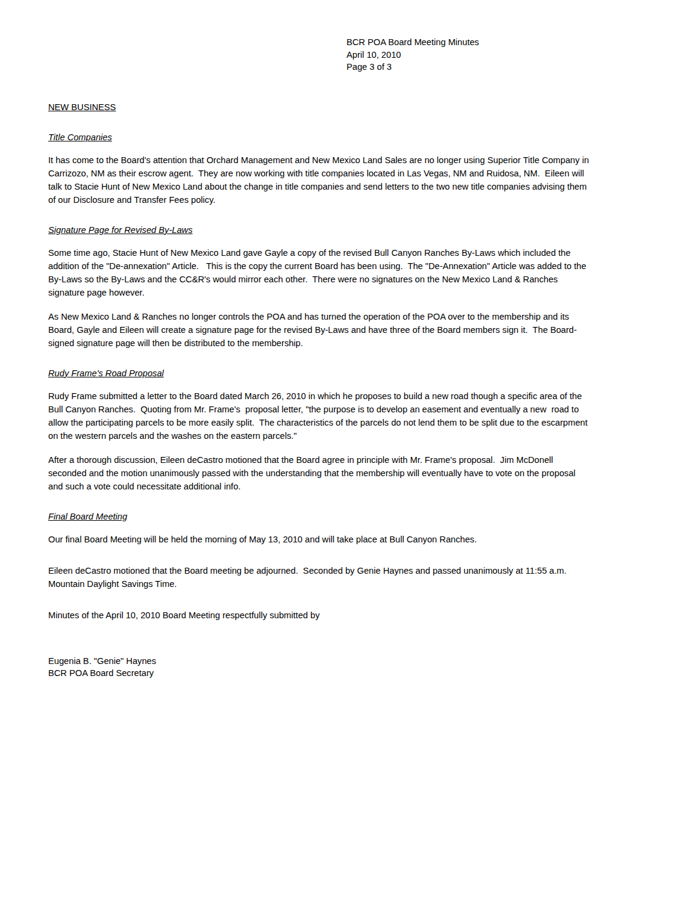BCR POA Board Meeting Minutes
April 10, 2010
Page 3 of 3
NEW BUSINESS
Title Companies
It has come to the Board's attention that Orchard Management and New Mexico Land Sales are no longer using Superior Title Company in Carrizozo, NM as their escrow agent. They are now working with title companies located in Las Vegas, NM and Ruidosa, NM. Eileen will talk to Stacie Hunt of New Mexico Land about the change in title companies and send letters to the two new title companies advising them of our Disclosure and Transfer Fees policy.
Signature Page for Revised By-Laws
Some time ago, Stacie Hunt of New Mexico Land gave Gayle a copy of the revised Bull Canyon Ranches By-Laws which included the addition of the "De-annexation" Article. This is the copy the current Board has been using. The "De-Annexation" Article was added to the By-Laws so the By-Laws and the CC&R's would mirror each other. There were no signatures on the New Mexico Land & Ranches signature page however.
As New Mexico Land & Ranches no longer controls the POA and has turned the operation of the POA over to the membership and its Board, Gayle and Eileen will create a signature page for the revised By-Laws and have three of the Board members sign it. The Board-signed signature page will then be distributed to the membership.
Rudy Frame's Road Proposal
Rudy Frame submitted a letter to the Board dated March 26, 2010 in which he proposes to build a new road though a specific area of the Bull Canyon Ranches. Quoting from Mr. Frame's proposal letter, "the purpose is to develop an easement and eventually a new road to allow the participating parcels to be more easily split. The characteristics of the parcels do not lend them to be split due to the escarpment on the western parcels and the washes on the eastern parcels."
After a thorough discussion, Eileen deCastro motioned that the Board agree in principle with Mr. Frame's proposal. Jim McDonell seconded and the motion unanimously passed with the understanding that the membership will eventually have to vote on the proposal and such a vote could necessitate additional info.
Final Board Meeting
Our final Board Meeting will be held the morning of May 13, 2010 and will take place at Bull Canyon Ranches.
Eileen deCastro motioned that the Board meeting be adjourned. Seconded by Genie Haynes and passed unanimously at 11:55 a.m. Mountain Daylight Savings Time.
Minutes of the April 10, 2010 Board Meeting respectfully submitted by
Eugenia B. "Genie" Haynes
BCR POA Board Secretary